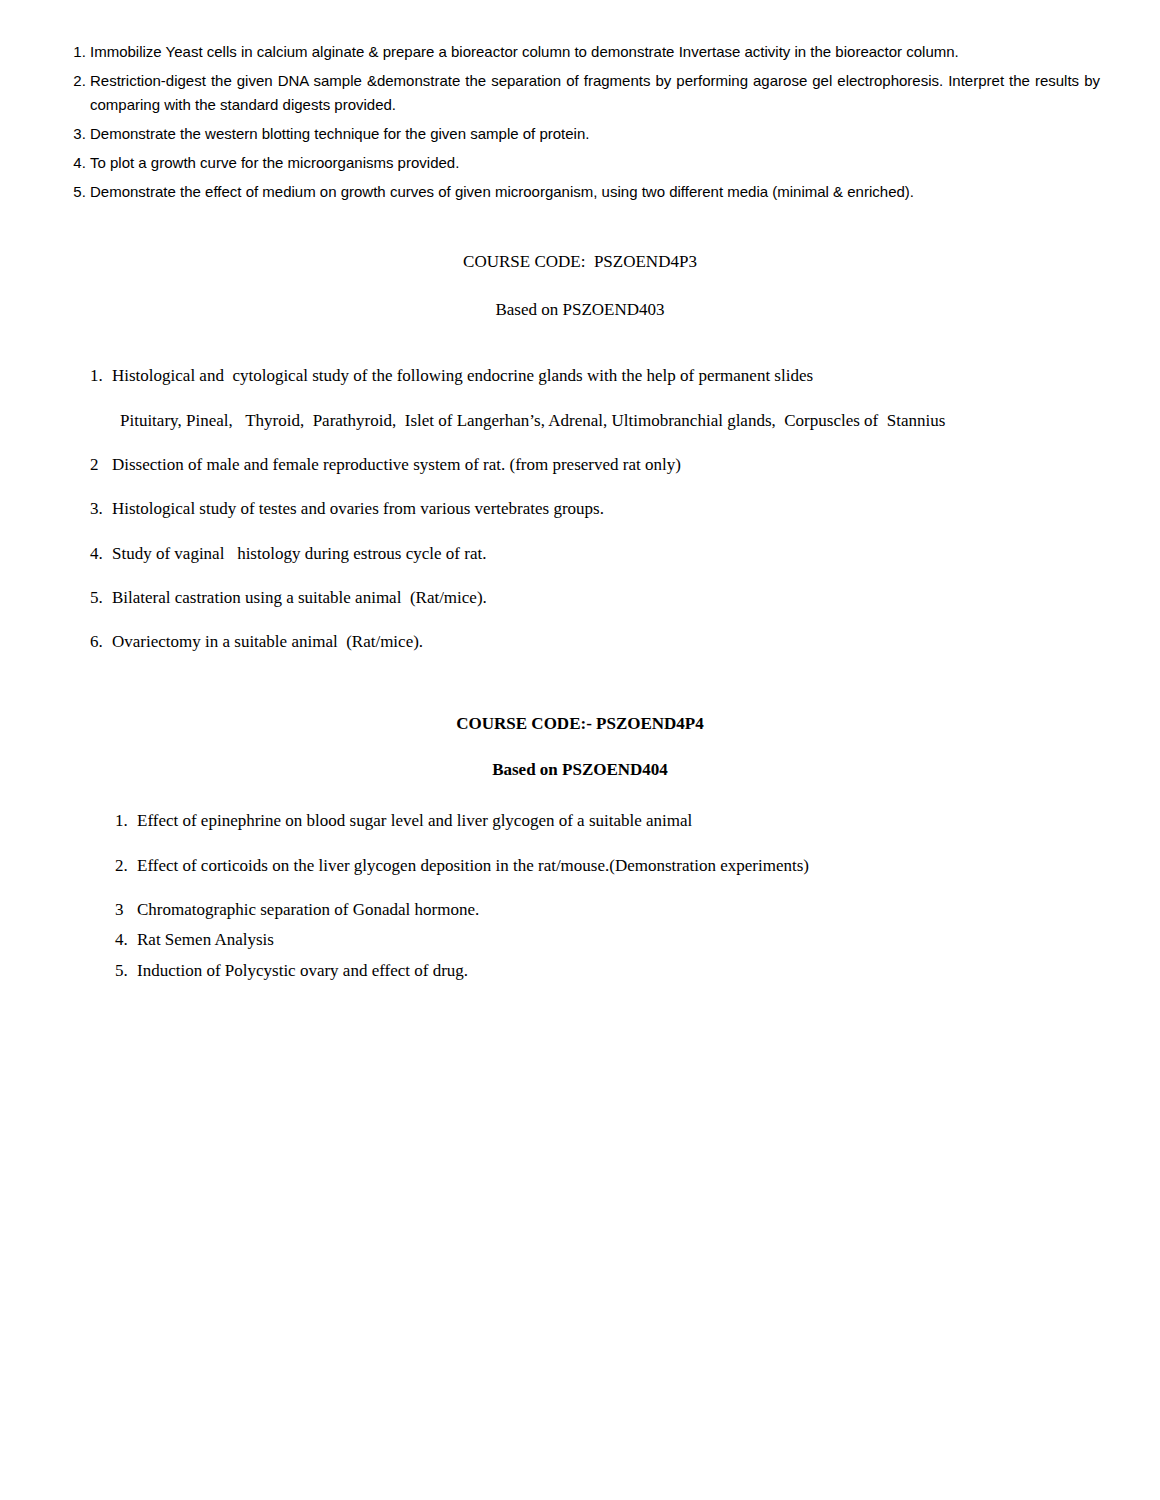Immobilize Yeast cells in calcium alginate & prepare a bioreactor column to demonstrate Invertase activity in the bioreactor column.
Restriction-digest the given DNA sample &demonstrate the separation of fragments by performing agarose gel electrophoresis. Interpret the results by comparing with the standard digests provided.
Demonstrate the western blotting technique for the given sample of protein.
To plot a growth curve for the microorganisms provided.
Demonstrate the effect of medium on growth curves of given microorganism, using two different media (minimal & enriched).
COURSE CODE: PSZOEND4P3
Based on PSZOEND403
1. Histological and cytological study of the following endocrine glands with the help of permanent slides
Pituitary, Pineal, Thyroid, Parathyroid, Islet of Langerhan’s, Adrenal, Ultimobranchial glands, Corpuscles of Stannius
2 Dissection of male and female reproductive system of rat. (from preserved rat only)
3. Histological study of testes and ovaries from various vertebrates groups.
4. Study of vaginal histology during estrous cycle of rat.
5. Bilateral castration using a suitable animal (Rat/mice).
6. Ovariectomy in a suitable animal (Rat/mice).
COURSE CODE:- PSZOEND4P4
Based on PSZOEND404
1. Effect of epinephrine on blood sugar level and liver glycogen of a suitable animal
2. Effect of corticoids on the liver glycogen deposition in the rat/mouse.(Demonstration experiments)
3 Chromatographic separation of Gonadal hormone.
4. Rat Semen Analysis
5. Induction of Polycystic ovary and effect of drug.